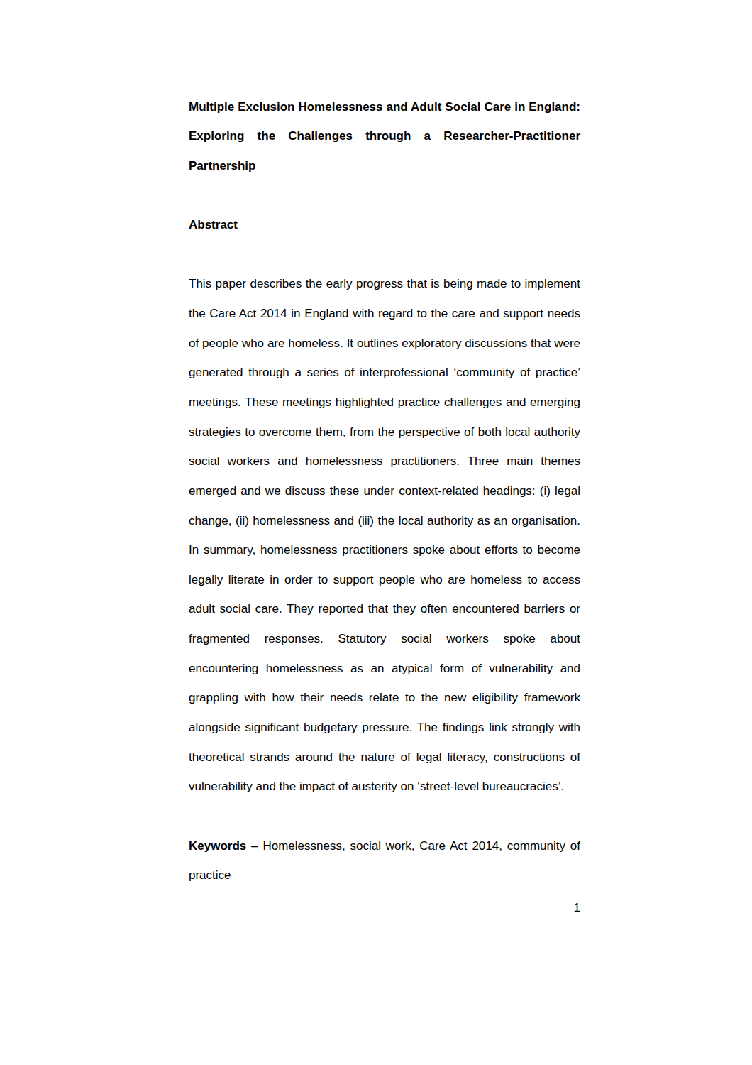Multiple Exclusion Homelessness and Adult Social Care in England: Exploring the Challenges through a Researcher-Practitioner Partnership
Abstract
This paper describes the early progress that is being made to implement the Care Act 2014 in England with regard to the care and support needs of people who are homeless. It outlines exploratory discussions that were generated through a series of interprofessional ‘community of practice’ meetings. These meetings highlighted practice challenges and emerging strategies to overcome them, from the perspective of both local authority social workers and homelessness practitioners. Three main themes emerged and we discuss these under context-related headings: (i) legal change, (ii) homelessness and (iii) the local authority as an organisation. In summary, homelessness practitioners spoke about efforts to become legally literate in order to support people who are homeless to access adult social care. They reported that they often encountered barriers or fragmented responses. Statutory social workers spoke about encountering homelessness as an atypical form of vulnerability and grappling with how their needs relate to the new eligibility framework alongside significant budgetary pressure. The findings link strongly with theoretical strands around the nature of legal literacy, constructions of vulnerability and the impact of austerity on ‘street-level bureaucracies’.
Keywords – Homelessness, social work, Care Act 2014, community of practice
1